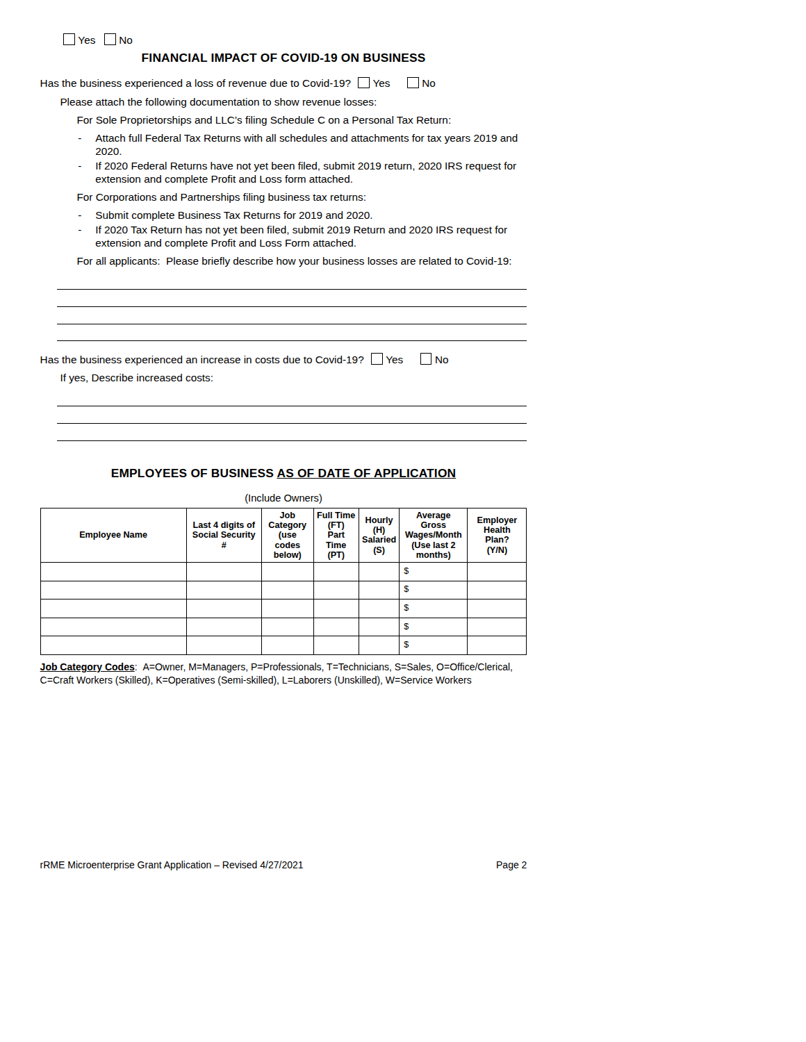Yes No
FINANCIAL IMPACT OF COVID-19 ON BUSINESS
Has the business experienced a loss of revenue due to Covid-19? Yes No
Please attach the following documentation to show revenue losses:
For Sole Proprietorships and LLC’s filing Schedule C on a Personal Tax Return:
Attach full Federal Tax Returns with all schedules and attachments for tax years 2019 and 2020.
If 2020 Federal Returns have not yet been filed, submit 2019 return, 2020 IRS request for extension and complete Profit and Loss form attached.
For Corporations and Partnerships filing business tax returns:
Submit complete Business Tax Returns for 2019 and 2020.
If 2020 Tax Return has not yet been filed, submit 2019 Return and 2020 IRS request for extension and complete Profit and Loss Form attached.
For all applicants: Please briefly describe how your business losses are related to Covid-19:
Has the business experienced an increase in costs due to Covid-19? Yes No
If yes, Describe increased costs:
EMPLOYEES OF BUSINESS AS OF DATE OF APPLICATION
(Include Owners)
| Employee Name | Last 4 digits of Social Security # | Job Category (use codes below) | Full Time (FT) Part Time (PT) | Hourly (H) Salaried (S) | Average Gross Wages/Month (Use last 2 months) | Employer Health Plan? (Y/N) |
| --- | --- | --- | --- | --- | --- | --- |
| | | | | | $ | |
| | | | | | $ | |
| | | | | | $ | |
| | | | | | $ | |
| | | | | | $ | |
Job Category Codes: A=Owner, M=Managers, P=Professionals, T=Technicians, S=Sales, O=Office/Clerical, C=Craft Workers (Skilled), K=Operatives (Semi-skilled), L=Laborers (Unskilled), W=Service Workers
rRME Microenterprise Grant Application – Revised 4/27/2021 Page 2